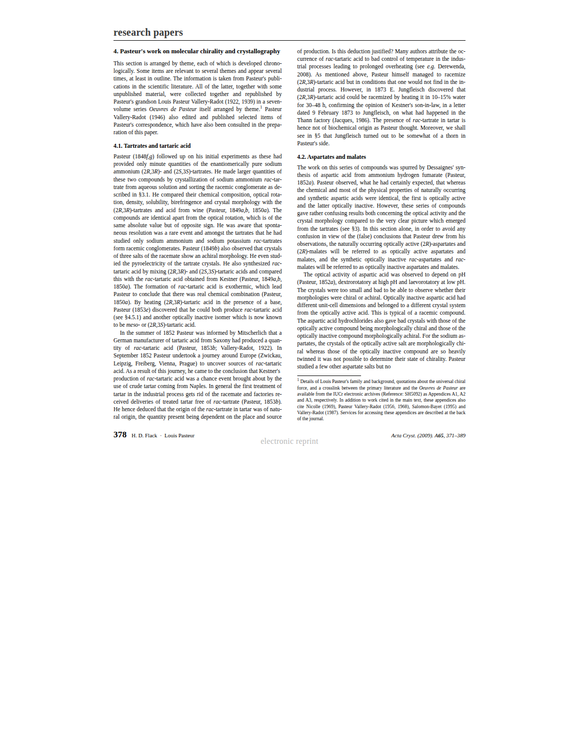research papers
4. Pasteur's work on molecular chirality and crystallography
This section is arranged by theme, each of which is developed chronologically. Some items are relevant to several themes and appear several times, at least in outline. The information is taken from Pasteur's publications in the scientific literature. All of the latter, together with some unpublished material, were collected together and republished by Pasteur's grandson Louis Pasteur Vallery-Radot (1922, 1939) in a seven-volume series Oeuvres de Pasteur itself arranged by theme.1 Pasteur Vallery-Radot (1946) also edited and published selected items of Pasteur's correspondence, which have also been consulted in the preparation of this paper.
4.1. Tartrates and tartaric acid
Pasteur (1848f,g) followed up on his initial experiments as these had provided only minute quantities of the enantiomerically pure sodium ammonium (2R,3R)- and (2S,3S)-tartrates. He made larger quantities of these two compounds by crystallization of sodium ammonium rac-tartrate from aqueous solution and sorting the racemic conglomerate as described in §3.1. He compared their chemical composition, optical rotation, density, solubility, birefringence and crystal morphology with the (2R,3R)-tartrates and acid from wine (Pasteur, 1849a,b, 1850a). The compounds are identical apart from the optical rotation, which is of the same absolute value but of opposite sign. He was aware that spontaneous resolution was a rare event and amongst the tartrates that he had studied only sodium ammonium and sodium potassium rac-tartrates form racemic conglomerates. Pasteur (1849b) also observed that crystals of three salts of the racemate show an achiral morphology. He even studied the pyroelectricity of the tartrate crystals. He also synthesized rac-tartaric acid by mixing (2R,3R)- and (2S,3S)-tartaric acids and compared this with the rac-tartaric acid obtained from Kestner (Pasteur, 1849a,b, 1850a). The formation of rac-tartaric acid is exothermic, which lead Pasteur to conclude that there was real chemical combination (Pasteur, 1850a). By heating (2R,3R)-tartaric acid in the presence of a base, Pasteur (1853e) discovered that he could both produce rac-tartaric acid (see §4.5.1) and another optically inactive isomer which is now known to be meso- or (2R,3S)-tartaric acid.
In the summer of 1852 Pasteur was informed by Mitscherlich that a German manufacturer of tartaric acid from Saxony had produced a quantity of rac-tartaric acid (Pasteur, 1853b; Vallery-Radot, 1922). In September 1852 Pasteur undertook a journey around Europe (Zwickau, Leipzig, Freiberg, Vienna, Prague) to uncover sources of rac-tartaric acid. As a result of this journey, he came to the conclusion that Kestner's
production of rac-tartaric acid was a chance event brought about by the use of crude tartar coming from Naples. In general the first treatment of tartar in the industrial process gets rid of the racemate and factories received deliveries of treated tartar free of rac-tartrate (Pasteur, 1853b). He hence deduced that the origin of the rac-tartrate in tartar was of natural origin, the quantity present being dependent on the place and source of production. Is this deduction justified? Many authors attribute the occurrence of rac-tartaric acid to bad control of temperature in the industrial processes leading to prolonged overheating (see e.g. Derewenda, 2008). As mentioned above, Pasteur himself managed to racemize (2R,3R)-tartaric acid but in conditions that one would not find in the industrial process. However, in 1873 E. Jungfleisch discovered that (2R,3R)-tartaric acid could be racemized by heating it in 10–15% water for 30–48 h, confirming the opinion of Kestner's son-in-law, in a letter dated 9 February 1873 to Jungfleisch, on what had happened in the Thann factory (Jacques, 1986). The presence of rac-tartrate in tartar is hence not of biochemical origin as Pasteur thought. Moreover, we shall see in §5 that Jungfleisch turned out to be somewhat of a thorn in Pasteur's side.
4.2. Aspartates and malates
The work on this series of compounds was spurred by Dessaignes' synthesis of aspartic acid from ammonium hydrogen fumarate (Pasteur, 1852a). Pasteur observed, what he had certainly expected, that whereas the chemical and most of the physical properties of naturally occurring and synthetic aspartic acids were identical, the first is optically active and the latter optically inactive. However, these series of compounds gave rather confusing results both concerning the optical activity and the crystal morphology compared to the very clear picture which emerged from the tartrates (see §3). In this section alone, in order to avoid any confusion in view of the (false) conclusions that Pasteur drew from his observations, the naturally occurring optically active (2R)-aspartates and (2R)-malates will be referred to as optically active aspartates and malates, and the synthetic optically inactive rac-aspartates and rac-malates will be referred to as optically inactive aspartates and malates.
The optical activity of aspartic acid was observed to depend on pH (Pasteur, 1852a), dextrorotatory at high pH and laevorotatory at low pH. The crystals were too small and bad to be able to observe whether their morphologies were chiral or achiral. Optically inactive aspartic acid had different unit-cell dimensions and belonged to a different crystal system from the optically active acid. This is typical of a racemic compound. The aspartic acid hydrochlorides also gave bad crystals with those of the optically active compound being morphologically chiral and those of the optically inactive compound morphologically achiral. For the sodium aspartates, the crystals of the optically active salt are morphologically chiral whereas those of the optically inactive compound are so heavily twinned it was not possible to determine their state of chirality. Pasteur studied a few other aspartate salts but no
1 Details of Louis Pasteur's family and background, quotations about the universal chiral force, and a crosslink between the primary literature and the Oeuvres de Pasteur are available from the IUCr electronic archives (Reference: SH5092) as Appendices A1, A2 and A3, respectively. In addition to work cited in the main text, these appendices also cite Nicolle (1969), Pasteur Vallery-Radot (1956, 1968), Salomon-Bayet (1995) and Vallery-Radot (1987). Services for accessing these appendices are described at the back of the journal.
378 H. D. Flack · Louis Pasteur
Acta Cryst. (2009). A65, 371–389
electronic reprint